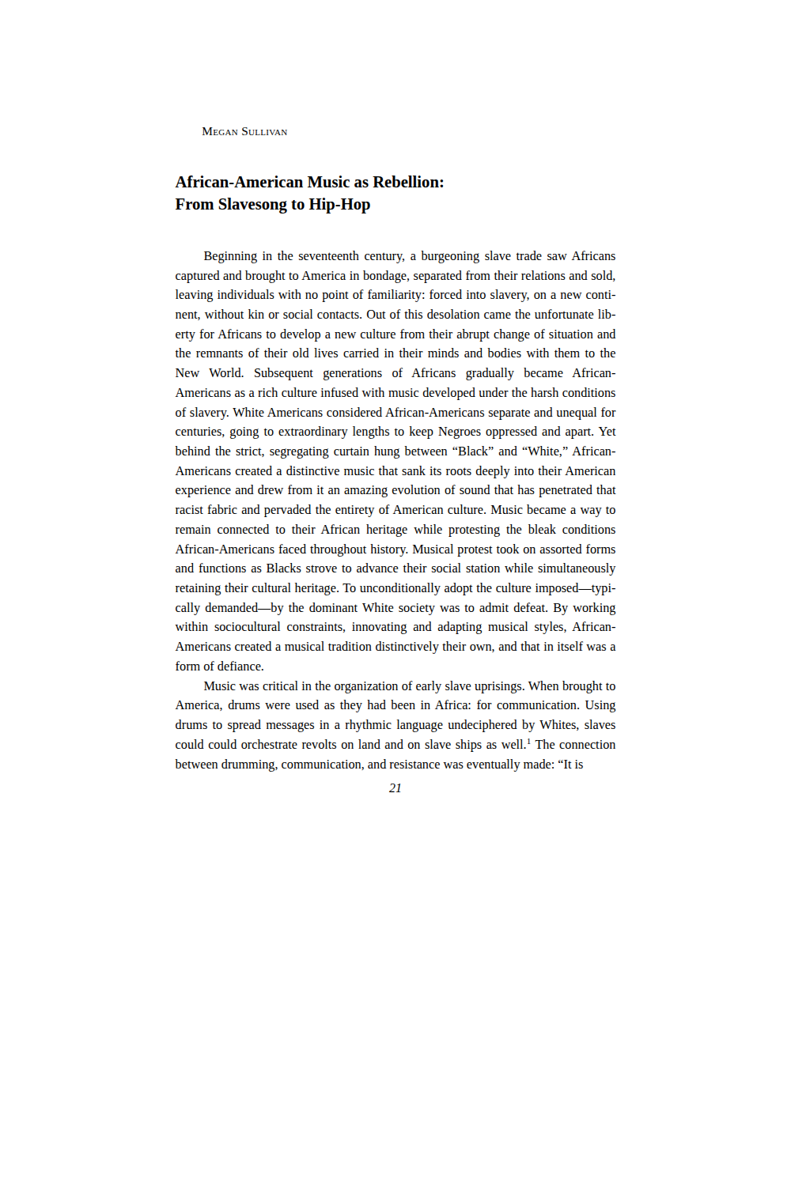Megan Sullivan
African-American Music as Rebellion:
From Slavesong to Hip-Hop
Beginning in the seventeenth century, a burgeoning slave trade saw Africans captured and brought to America in bondage, separated from their relations and sold, leaving individuals with no point of familiarity: forced into slavery, on a new continent, without kin or social contacts. Out of this desolation came the unfortunate liberty for Africans to develop a new culture from their abrupt change of situation and the remnants of their old lives carried in their minds and bodies with them to the New World. Subsequent generations of Africans gradually became African-Americans as a rich culture infused with music developed under the harsh conditions of slavery. White Americans considered African-Americans separate and unequal for centuries, going to extraordinary lengths to keep Negroes oppressed and apart. Yet behind the strict, segregating curtain hung between “Black” and “White,” African-Americans created a distinctive music that sank its roots deeply into their American experience and drew from it an amazing evolution of sound that has penetrated that racist fabric and pervaded the entirety of American culture. Music became a way to remain connected to their African heritage while protesting the bleak conditions African-Americans faced throughout history. Musical protest took on assorted forms and functions as Blacks strove to advance their social station while simultaneously retaining their cultural heritage. To unconditionally adopt the culture imposed—typically demanded—by the dominant White society was to admit defeat. By working within sociocultural constraints, innovating and adapting musical styles, African-Americans created a musical tradition distinctively their own, and that in itself was a form of defiance.
Music was critical in the organization of early slave uprisings. When brought to America, drums were used as they had been in Africa: for communication. Using drums to spread messages in a rhythmic language undeciphered by Whites, slaves could could orchestrate revolts on land and on slave ships as well.1 The connection between drumming, communication, and resistance was eventually made: “It is
21